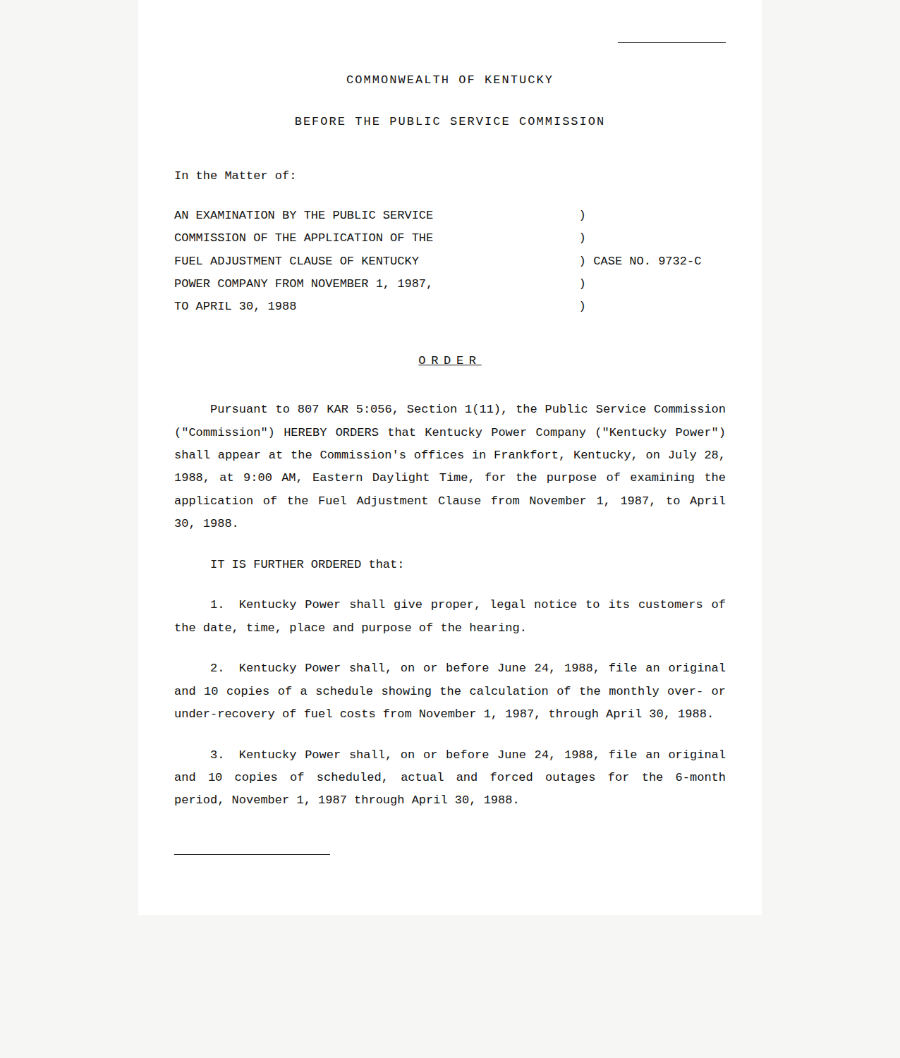COMMONWEALTH OF KENTUCKY
BEFORE THE PUBLIC SERVICE COMMISSION
In the Matter of:
| AN EXAMINATION BY THE PUBLIC SERVICE COMMISSION OF THE APPLICATION OF THE FUEL ADJUSTMENT CLAUSE OF KENTUCKY POWER COMPANY FROM NOVEMBER 1, 1987, TO APRIL 30, 1988 | ) ) ) ) ) | CASE NO. 9732-C |
ORDER
Pursuant to 807 KAR 5:056, Section 1(11), the Public Service Commission ("Commission") HEREBY ORDERS that Kentucky Power Company ("Kentucky Power") shall appear at the Commission's offices in Frankfort, Kentucky, on July 28, 1988, at 9:00 AM, Eastern Daylight Time, for the purpose of examining the application of the Fuel Adjustment Clause from November 1, 1987, to April 30, 1988.
IT IS FURTHER ORDERED that:
Kentucky Power shall give proper, legal notice to its customers of the date, time, place and purpose of the hearing.
Kentucky Power shall, on or before June 24, 1988, file an original and 10 copies of a schedule showing the calculation of the monthly over- or under-recovery of fuel costs from November 1, 1987, through April 30, 1988.
Kentucky Power shall, on or before June 24, 1988, file an original and 10 copies of scheduled, actual and forced outages for the 6-month period, November 1, 1987 through April 30, 1988.